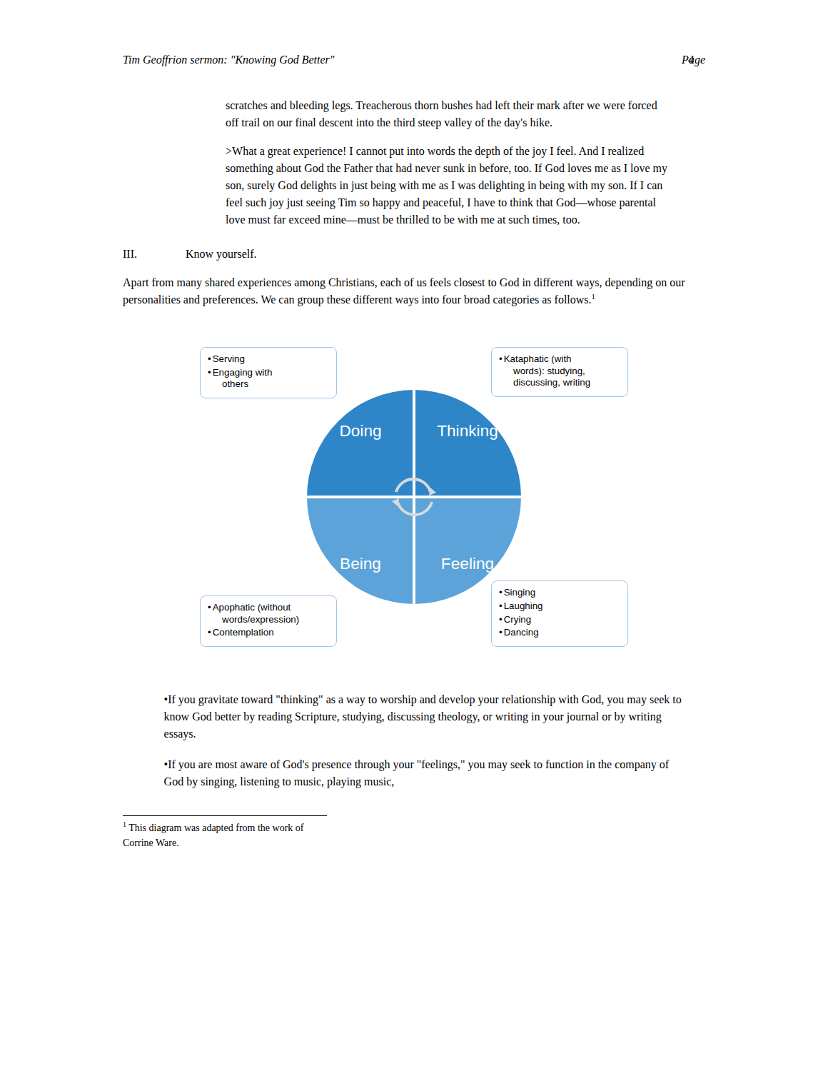Tim Geoffrion sermon: "Knowing God Better"
Pag 4 e
scratches and bleeding legs. Treacherous thorn bushes had left their mark after we were forced off trail on our final descent into the third steep valley of the day's hike.
>What a great experience! I cannot put into words the depth of the joy I feel. And I realized something about God the Father that had never sunk in before, too. If God loves me as I love my son, surely God delights in just being with me as I was delighting in being with my son. If I can feel such joy just seeing Tim so happy and peaceful, I have to think that God—whose parental love must far exceed mine—must be thrilled to be with me at such times, too.
III. Know yourself.
Apart from many shared experiences among Christians, each of us feels closest to God in different ways, depending on our personalities and preferences. We can group these different ways into four broad categories as follows.1
Serving
Engaging with others
Kataphatic (with words): studying, discussing, writing
Apophatic (without words/expression)
Contemplation
Singing
Laughing
Crying
Dancing
Doing
Thinking
Being
Feeling
•If you gravitate toward "thinking" as a way to worship and develop your relationship with God, you may seek to know God better by reading Scripture, studying, discussing theology, or writing in your journal or by writing essays.
•If you are most aware of God's presence through your "feelings," you may seek to function in the company of God by singing, listening to music, playing music,
1 This diagram was adapted from the work of Corrine Ware.